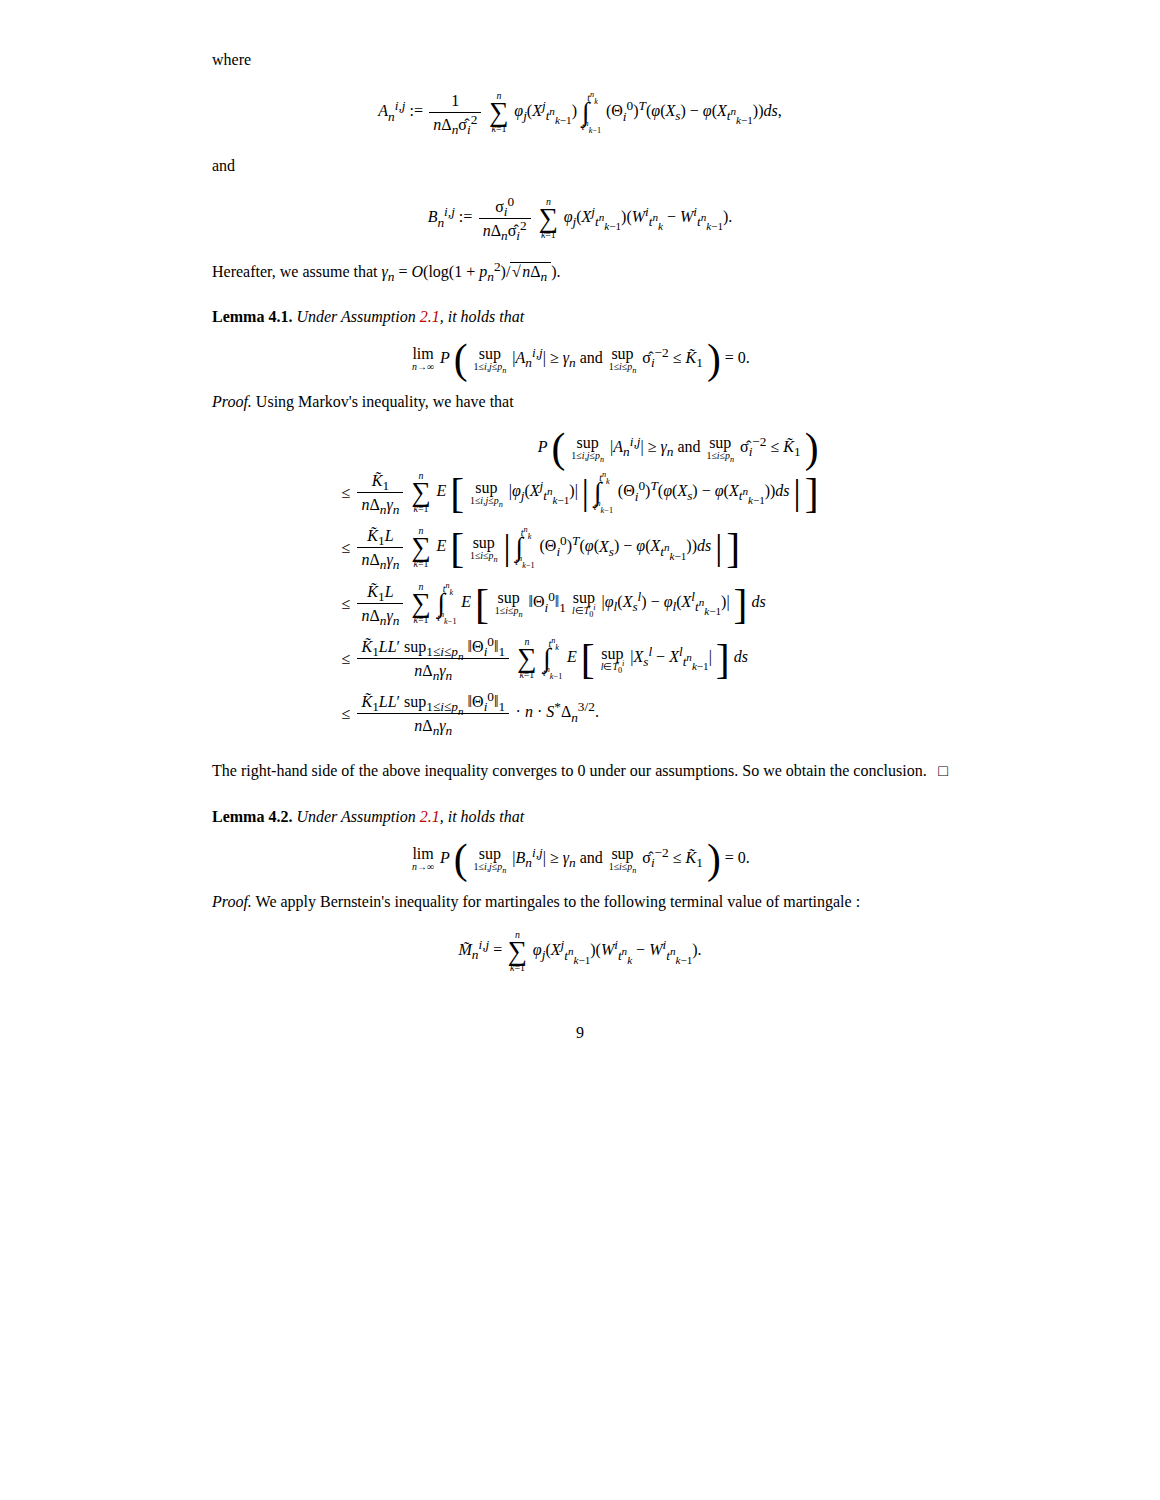where
Ani,j := 1 n Δnσ̂i2 n∑k=1 φj(Xjtnk−1) tnk∫tnk−1 (Θi0)T(φ(Xs) − φ(Xtnk−1))ds,
and
Bni,j := σi0 n Δnσ̂i2 n∑k=1 φj(Xjtnk−1)(Witnk − Witnk−1).
Hereafter, we assume that γn = O(log(1 + pn2)/√n Δn).
Lemma 4.1. Under Assumption 2.1, it holds that
lim n→∞ P ( sup 1≤i,j≤pn |Ani,j| ≥ γn and sup 1≤i≤pn σ̂i−2 ≤ K̃1 ) = 0.
Proof. Using Markov's inequality, we have that
| P ( sup 1≤ i,j ≤ p n / A n i,j / ≥ γ n and sup 1≤ i ≤ p n σ̂ i −2 ≤ K̃ 1 ) |
| ≤ | K̃ 1 n Δ n γ n n ∑ k =1 E [ sup 1≤ i,j ≤ p n / φ j ( X j t n k −1 )/ / t n k ∫ t n k −1 (Θ i 0 ) T ( φ ( X s ) − φ ( X t n k −1 )) ds / ] |
| ≤ | K̃ 1 L n Δ n γ n n ∑ k =1 E [ sup 1≤ i ≤ p n / t n k ∫ t n k −1 (Θ i 0 ) T ( φ ( X s ) − φ ( X t n k −1 )) ds / ] |
| ≤ | K̃ 1 L n Δ n γ n n ∑ k =1 t n k ∫ t n k −1 E [ sup 1≤ i ≤ p n ‖Θ i 0 ‖ 1 sup l ∈ T 0 i / φ l ( X s l ) − φ l ( X l t n k −1 )/ ] ds |
| ≤ | K̃ 1 LL ′ sup 1≤ i ≤ p n ‖Θ i 0 ‖ 1 n Δ n γ n n ∑ k =1 t n k ∫ t n k −1 E [ sup l ∈ T 0 i / X s l − X l t n k −1 / ] ds |
| ≤ | K̃ 1 LL ′ sup 1≤ i ≤ p n ‖Θ i 0 ‖ 1 n Δ n γ n · n · S * Δ n 3/2 . |
The right-hand side of the above inequality converges to 0 under our assumptions. So we obtain the conclusion. □
Lemma 4.2. Under Assumption 2.1, it holds that
lim n→∞ P ( sup 1≤i,j≤pn |Bni,j| ≥ γn and sup 1≤i≤pn σ̂i−2 ≤ K̃1 ) = 0.
Proof. We apply Bernstein's inequality for martingales to the following terminal value of martingale :
M̃ni,j = n∑k=1 φj(Xjtnk−1)(Witnk − Witnk−1).
9